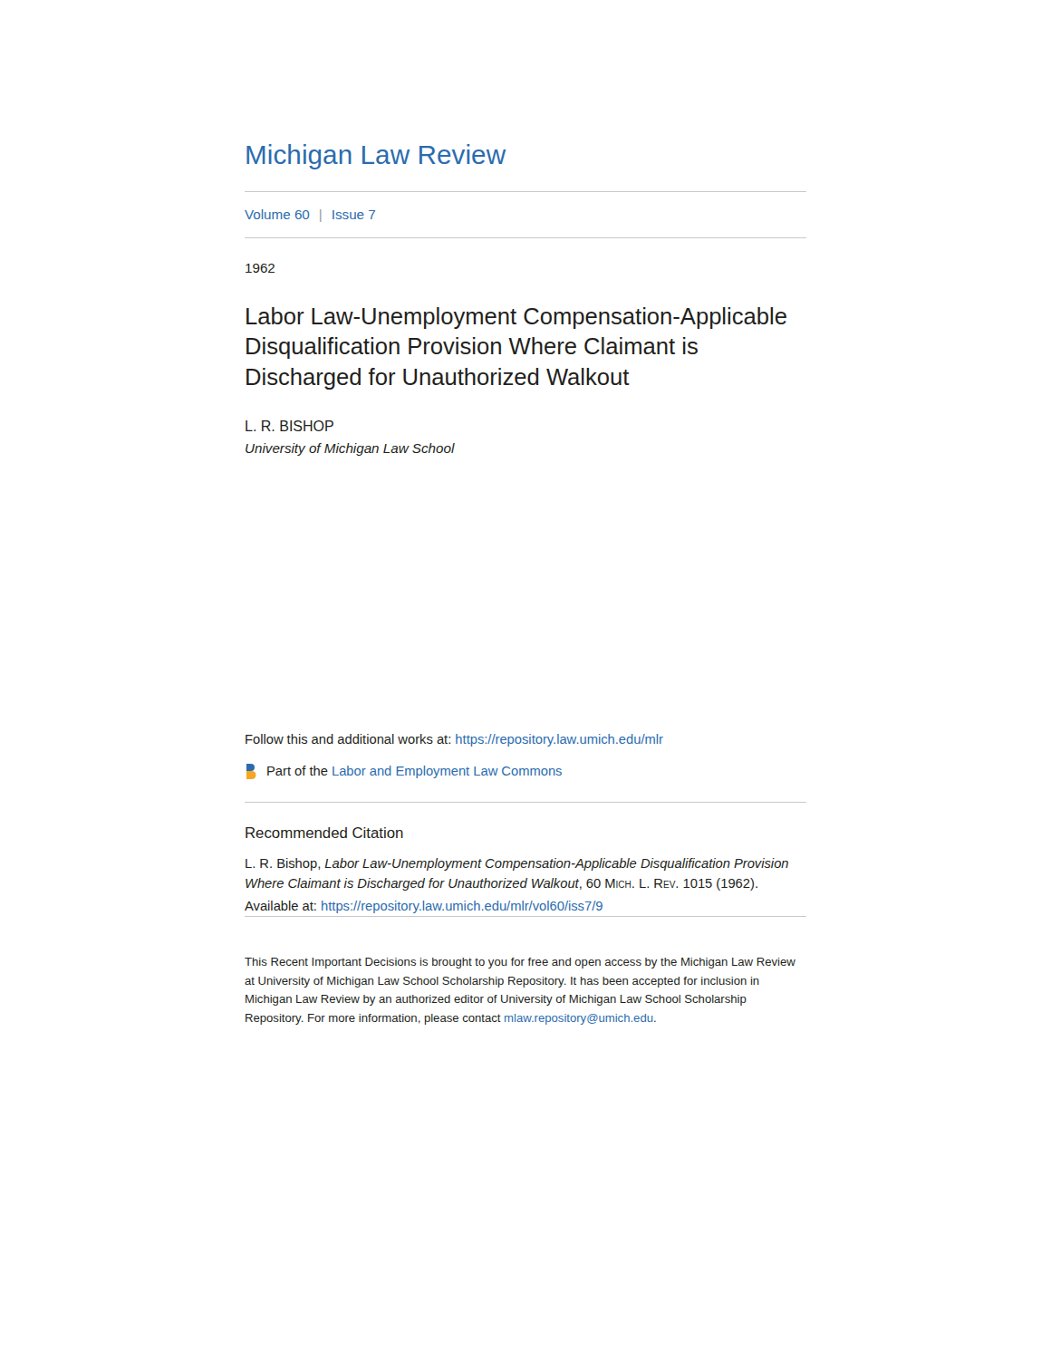Michigan Law Review
Volume 60|Issue 7
1962
Labor Law-Unemployment Compensation-Applicable Disqualification Provision Where Claimant is Discharged for Unauthorized Walkout
L. R. BISHOP
University of Michigan Law School
Follow this and additional works at: https://repository.law.umich.edu/mlr
Part of the Labor and Employment Law Commons
Recommended Citation
L. R. Bishop, Labor Law-Unemployment Compensation-Applicable Disqualification Provision Where Claimant is Discharged for Unauthorized Walkout, 60 Mich. L. Rev. 1015 (1962).
Available at: https://repository.law.umich.edu/mlr/vol60/iss7/9
This Recent Important Decisions is brought to you for free and open access by the Michigan Law Review at University of Michigan Law School Scholarship Repository. It has been accepted for inclusion in Michigan Law Review by an authorized editor of University of Michigan Law School Scholarship Repository. For more information, please contact mlaw.repository@umich.edu.